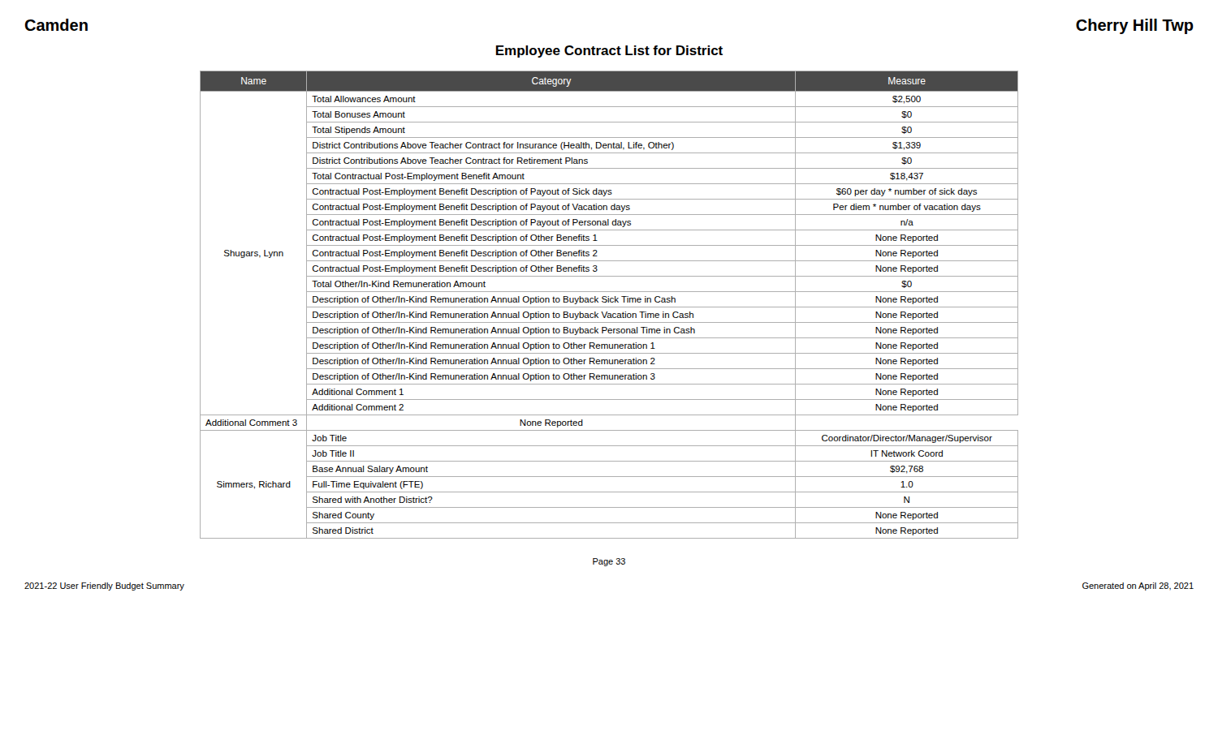Camden
Cherry Hill Twp
Employee Contract List for District
| Name | Category | Measure |
| --- | --- | --- |
| Shugars, Lynn | Total Allowances Amount | $2,500 |
| Total Bonuses Amount | $0 |
| Total Stipends Amount | $0 |
| District Contributions Above Teacher Contract for Insurance (Health, Dental, Life, Other) | $1,339 |
| District Contributions Above Teacher Contract for Retirement Plans | $0 |
| Total Contractual Post-Employment Benefit Amount | $18,437 |
| Contractual Post-Employment Benefit Description of Payout of Sick days | $60 per day * number of sick days |
| Contractual Post-Employment Benefit Description of Payout of Vacation days | Per diem * number of vacation days |
| Contractual Post-Employment Benefit Description of Payout of Personal days | n/a |
| Contractual Post-Employment Benefit Description of Other Benefits 1 | None Reported |
| Contractual Post-Employment Benefit Description of Other Benefits 2 | None Reported |
| Contractual Post-Employment Benefit Description of Other Benefits 3 | None Reported |
| Total Other/In-Kind Remuneration Amount | $0 |
| Description of Other/In-Kind Remuneration Annual Option to Buyback Sick Time in Cash | None Reported |
| Description of Other/In-Kind Remuneration Annual Option to Buyback Vacation Time in Cash | None Reported |
| Description of Other/In-Kind Remuneration Annual Option to Buyback Personal Time in Cash | None Reported |
| Description of Other/In-Kind Remuneration Annual Option to Other Remuneration 1 | None Reported |
| Description of Other/In-Kind Remuneration Annual Option to Other Remuneration 2 | None Reported |
| Description of Other/In-Kind Remuneration Annual Option to Other Remuneration 3 | None Reported |
| Additional Comment 1 | None Reported |
| Additional Comment 2 | None Reported |
| Additional Comment 3 | None Reported |
| Simmers, Richard | Job Title | Coordinator/Director/Manager/Supervisor |
| Job Title II | IT Network Coord |
| Base Annual Salary Amount | $92,768 |
| Full-Time Equivalent (FTE) | 1.0 |
| Shared with Another District? | N |
| Shared County | None Reported |
| Shared District | None Reported |
Page 33
2021-22 User Friendly Budget Summary
Generated on April 28, 2021